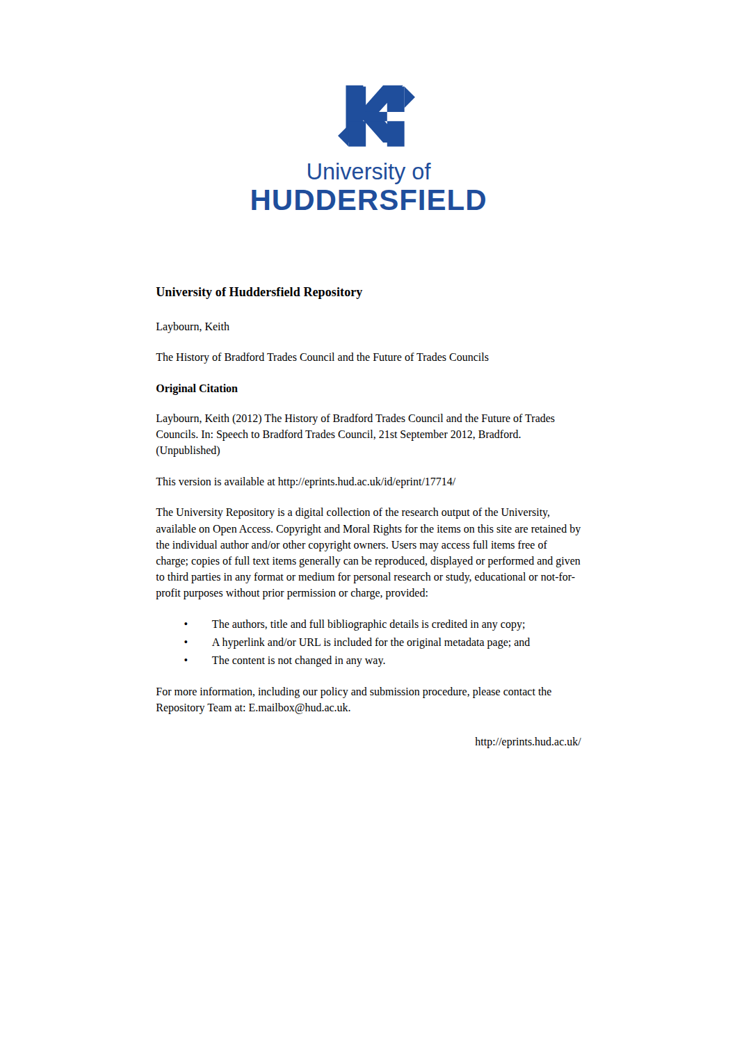University of HUDDERSFIELD
University of Huddersfield Repository
Laybourn, Keith
The History of Bradford Trades Council and the Future of Trades Councils
Original Citation
Laybourn, Keith (2012) The History of Bradford Trades Council and the Future of Trades Councils. In: Speech to Bradford Trades Council, 21st September 2012, Bradford. (Unpublished)
This version is available at http://eprints.hud.ac.uk/id/eprint/17714/
The University Repository is a digital collection of the research output of the University, available on Open Access. Copyright and Moral Rights for the items on this site are retained by the individual author and/or other copyright owners. Users may access full items free of charge; copies of full text items generally can be reproduced, displayed or performed and given to third parties in any format or medium for personal research or study, educational or not-for-profit purposes without prior permission or charge, provided:
The authors, title and full bibliographic details is credited in any copy;
A hyperlink and/or URL is included for the original metadata page; and
The content is not changed in any way.
For more information, including our policy and submission procedure, please contact the Repository Team at: E.mailbox@hud.ac.uk.
http://eprints.hud.ac.uk/